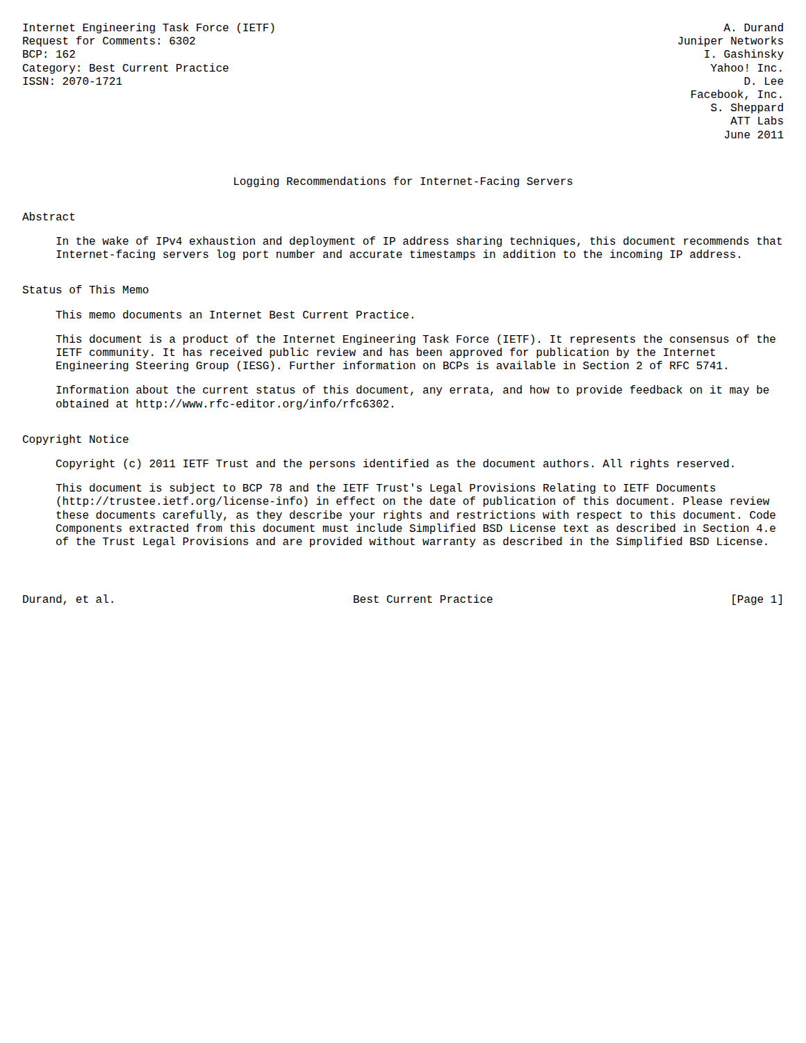| Internet Engineering Task Force (IETF) | A. Durand |
| Request for Comments: 6302 | Juniper Networks |
| BCP: 162 | I. Gashinsky |
| Category: Best Current Practice | Yahoo! Inc. |
| ISSN: 2070-1721 | D. Lee |
| | Facebook, Inc. |
| | S. Sheppard |
| | ATT Labs |
| | June 2011 |
Logging Recommendations for Internet-Facing Servers
Abstract
In the wake of IPv4 exhaustion and deployment of IP address sharing techniques, this document recommends that Internet-facing servers log port number and accurate timestamps in addition to the incoming IP address.
Status of This Memo
This memo documents an Internet Best Current Practice.
This document is a product of the Internet Engineering Task Force (IETF). It represents the consensus of the IETF community. It has received public review and has been approved for publication by the Internet Engineering Steering Group (IESG). Further information on BCPs is available in Section 2 of RFC 5741.
Information about the current status of this document, any errata, and how to provide feedback on it may be obtained at http://www.rfc-editor.org/info/rfc6302.
Copyright Notice
Copyright (c) 2011 IETF Trust and the persons identified as the document authors. All rights reserved.
This document is subject to BCP 78 and the IETF Trust's Legal Provisions Relating to IETF Documents (http://trustee.ietf.org/license-info) in effect on the date of publication of this document. Please review these documents carefully, as they describe your rights and restrictions with respect to this document. Code Components extracted from this document must include Simplified BSD License text as described in Section 4.e of the Trust Legal Provisions and are provided without warranty as described in the Simplified BSD License.
Durand, et al. Best Current Practice [Page 1]